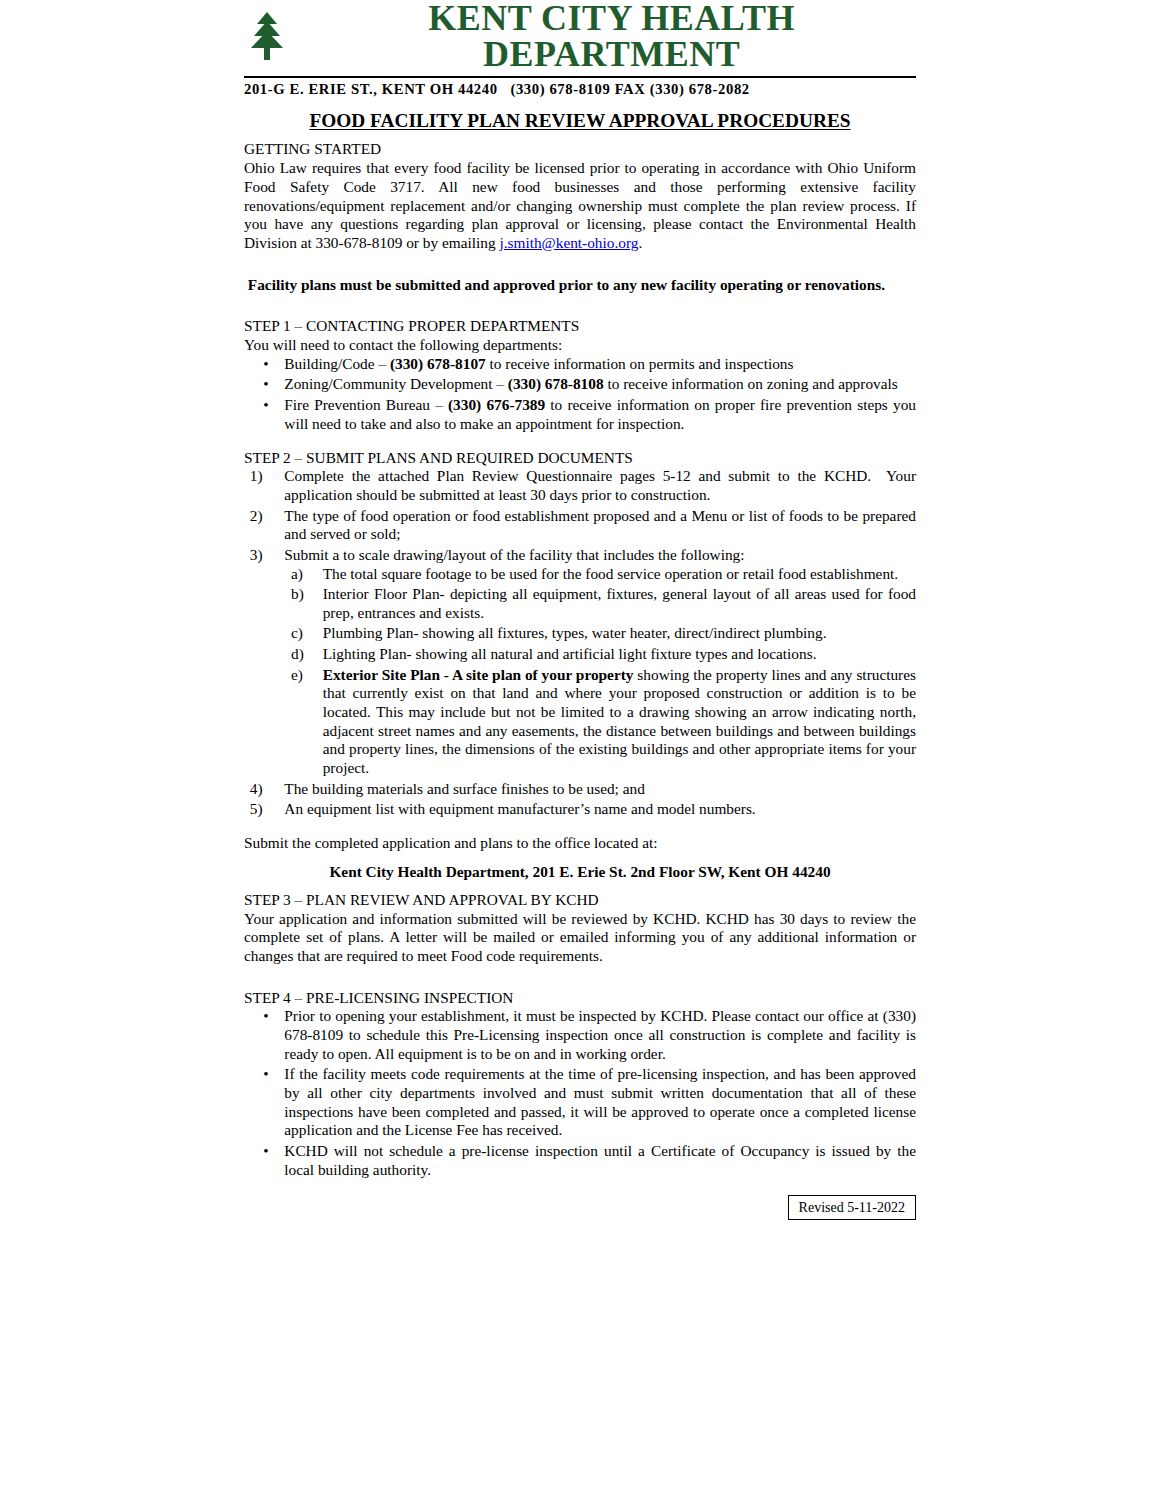KENT CITY HEALTH DEPARTMENT
201-G E. ERIE ST., KENT OH 44240 (330) 678-8109 FAX (330) 678-2082
FOOD FACILITY PLAN REVIEW APPROVAL PROCEDURES
GETTING STARTED
Ohio Law requires that every food facility be licensed prior to operating in accordance with Ohio Uniform Food Safety Code 3717. All new food businesses and those performing extensive facility renovations/equipment replacement and/or changing ownership must complete the plan review process. If you have any questions regarding plan approval or licensing, please contact the Environmental Health Division at 330-678-8109 or by emailing j.smith@kent-ohio.org.
Facility plans must be submitted and approved prior to any new facility operating or renovations.
STEP 1 – CONTACTING PROPER DEPARTMENTS
You will need to contact the following departments:
Building/Code – (330) 678-8107 to receive information on permits and inspections
Zoning/Community Development – (330) 678-8108 to receive information on zoning and approvals
Fire Prevention Bureau – (330) 676-7389 to receive information on proper fire prevention steps you will need to take and also to make an appointment for inspection.
STEP 2 – SUBMIT PLANS AND REQUIRED DOCUMENTS
Complete the attached Plan Review Questionnaire pages 5-12 and submit to the KCHD. Your application should be submitted at least 30 days prior to construction.
The type of food operation or food establishment proposed and a Menu or list of foods to be prepared and served or sold;
Submit a to scale drawing/layout of the facility that includes the following:
The total square footage to be used for the food service operation or retail food establishment.
Interior Floor Plan- depicting all equipment, fixtures, general layout of all areas used for food prep, entrances and exists.
Plumbing Plan- showing all fixtures, types, water heater, direct/indirect plumbing.
Lighting Plan- showing all natural and artificial light fixture types and locations.
Exterior Site Plan - A site plan of your property showing the property lines and any structures that currently exist on that land and where your proposed construction or addition is to be located. This may include but not be limited to a drawing showing an arrow indicating north, adjacent street names and any easements, the distance between buildings and between buildings and property lines, the dimensions of the existing buildings and other appropriate items for your project.
The building materials and surface finishes to be used; and
An equipment list with equipment manufacturer’s name and model numbers.
Submit the completed application and plans to the office located at:
Kent City Health Department, 201 E. Erie St. 2nd Floor SW, Kent OH 44240
STEP 3 – PLAN REVIEW AND APPROVAL BY KCHD
Your application and information submitted will be reviewed by KCHD. KCHD has 30 days to review the complete set of plans. A letter will be mailed or emailed informing you of any additional information or changes that are required to meet Food code requirements.
STEP 4 – PRE-LICENSING INSPECTION
Prior to opening your establishment, it must be inspected by KCHD. Please contact our office at (330) 678-8109 to schedule this Pre-Licensing inspection once all construction is complete and facility is ready to open. All equipment is to be on and in working order.
If the facility meets code requirements at the time of pre-licensing inspection, and has been approved by all other city departments involved and must submit written documentation that all of these inspections have been completed and passed, it will be approved to operate once a completed license application and the License Fee has received.
KCHD will not schedule a pre-license inspection until a Certificate of Occupancy is issued by the local building authority.
Revised 5-11-2022